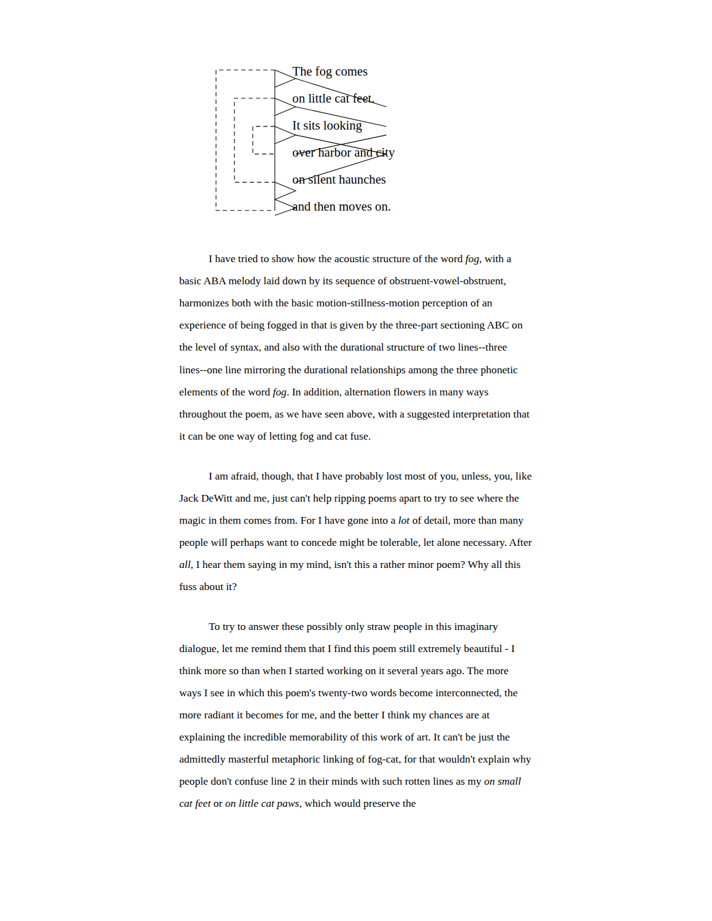The fog comes
on little cat feet.
It sits looking
over harbor and city
on silent haunches
and then moves on.
I have tried to show how the acoustic structure of the word fog, with a basic ABA melody laid down by its sequence of obstruent-vowel-obstruent, harmonizes both with the basic motion-stillness-motion perception of an experience of being fogged in that is given by the three-part sectioning ABC on the level of syntax, and also with the durational structure of two lines--three lines--one line mirroring the durational relationships among the three phonetic elements of the word fog. In addition, alternation flowers in many ways throughout the poem, as we have seen above, with a suggested interpretation that it can be one way of letting fog and cat fuse.
I am afraid, though, that I have probably lost most of you, unless, you, like Jack DeWitt and me, just can't help ripping poems apart to try to see where the magic in them comes from. For I have gone into a lot of detail, more than many people will perhaps want to concede might be tolerable, let alone necessary. After all, I hear them saying in my mind, isn't this a rather minor poem? Why all this fuss about it?
To try to answer these possibly only straw people in this imaginary dialogue, let me remind them that I find this poem still extremely beautiful - I think more so than when I started working on it several years ago. The more ways I see in which this poem's twenty-two words become interconnected, the more radiant it becomes for me, and the better I think my chances are at explaining the incredible memorability of this work of art. It can't be just the admittedly masterful metaphoric linking of fog-cat, for that wouldn't explain why people don't confuse line 2 in their minds with such rotten lines as my on small cat feet or on little cat paws, which would preserve the